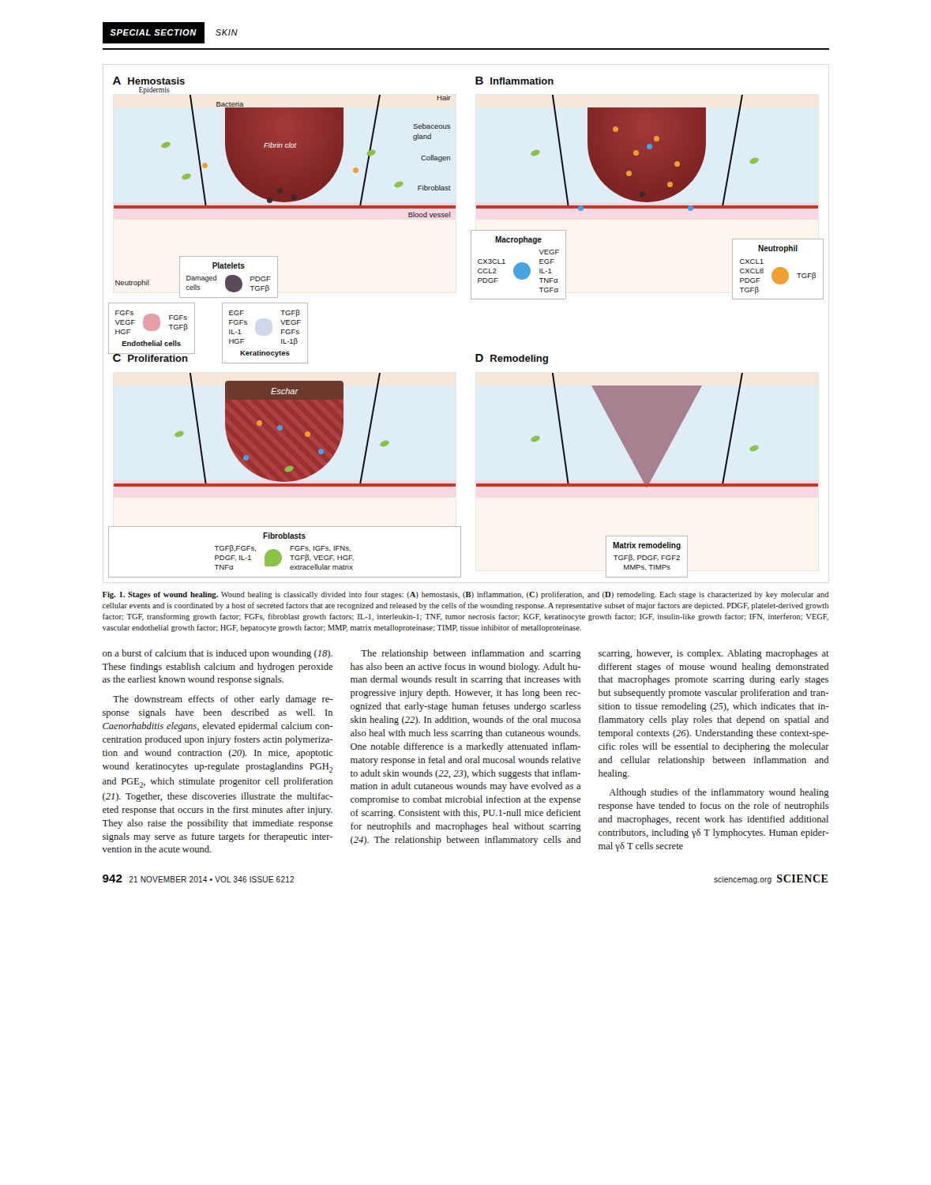SPECIAL SECTION
SKIN
A
Hemostasis
Epidermis Dermis Subcutaneous
layer
Bacteria
Fibrin clot
Hair
Sebaceous
gland
Collagen
Fibroblast
Blood vessel
Neutrophil
Platelets
Damaged
cells
PDGF
TGFβ
B
Inflammation
Monocyte
Macrophage
CX3CL1
CCL2
PDGF
VEGF
EGF
IL-1
TNFα
TGFα
Neutrophil
CXCL1
CXCL8
PDGF
TGFβ
TGFβ
FGFs
VEGF
HGF
FGFs
TGFβ
Endothelial cells
EGF
FGFs
IL-1
HGF
TGFβ
VEGF
FGFs
IL-1β
Keratinocytes
C
Proliferation
Eschar
Fibroblasts
TGFβ,FGFs,
PDGF, IL-1
TNFα
FGFs, IGFs, IFNs,
TGFβ, VEGF, HGF,
extracellular matrix
D
Remodeling
Matrix remodeling
TGFβ, PDGF, FGF2
MMPs, TIMPs
Fig. 1. Stages of wound healing. Wound healing is classically divided into four stages: (A) hemostasis, (B) inflammation, (C) proliferation, and (D) remodeling. Each stage is characterized by key molecular and cellular events and is coordinated by a host of secreted factors that are recognized and released by the cells of the wounding response. A representative subset of major factors are depicted. PDGF, platelet-derived growth factor; TGF, transforming growth factor; FGFs, fibroblast growth factors; IL-1, interleukin-1; TNF, tumor necrosis factor; KGF, keratinocyte growth factor; IGF, insulin-like growth factor; IFN, interferon; VEGF, vascular endothelial growth factor; HGF, hepatocyte growth factor; MMP, matrix metalloproteinase; TIMP, tissue inhibitor of metalloproteinase.
on a burst of calcium that is induced upon wounding (18). These findings establish calcium and hydrogen peroxide as the earliest known wound response signals.
The downstream effects of other early damage response signals have been described as well. In Caenorhabditis elegans, elevated epidermal calcium concentration produced upon injury fosters actin polymerization and wound contraction (20). In mice, apoptotic wound keratinocytes up-regulate prostaglandins PGH2 and PGE2, which stimulate progenitor cell proliferation (21). Together, these discoveries illustrate the multifaceted response that occurs in the first minutes after injury. They also raise the possibility that immediate response signals may serve as future targets for therapeutic intervention in the acute wound.
The relationship between inflammation and scarring has also been an active focus in wound biology. Adult human dermal wounds result in scarring that increases with progressive injury depth. However, it has long been recognized that early-stage human fetuses undergo scarless skin healing (22). In addition, wounds of the oral mucosa also heal with much less scarring than cutaneous wounds. One notable difference is a markedly attenuated inflammatory response in fetal and oral mucosal wounds relative to adult skin wounds (22, 23), which suggests that inflammation in adult cutaneous wounds may have evolved as a compromise to combat microbial infection at the expense of scarring. Consistent with this, PU.1-null mice deficient for neutrophils and macrophages heal without scarring (24). The relationship between inflammatory cells and scarring, however, is complex. Ablating macrophages at different stages of mouse wound healing demonstrated that macrophages promote scarring during early stages but subsequently promote vascular proliferation and transition to tissue remodeling (25), which indicates that inflammatory cells play roles that depend on spatial and temporal contexts (26). Understanding these context-specific roles will be essential to deciphering the molecular and cellular relationship between inflammation and healing.
Although studies of the inflammatory wound healing response have tended to focus on the role of neutrophils and macrophages, recent work has identified additional contributors, including γδ T lymphocytes. Human epidermal γδ T cells secrete
94221 NOVEMBER 2014 • VOL 346 ISSUE 6212
sciencemag.orgSCIENCE